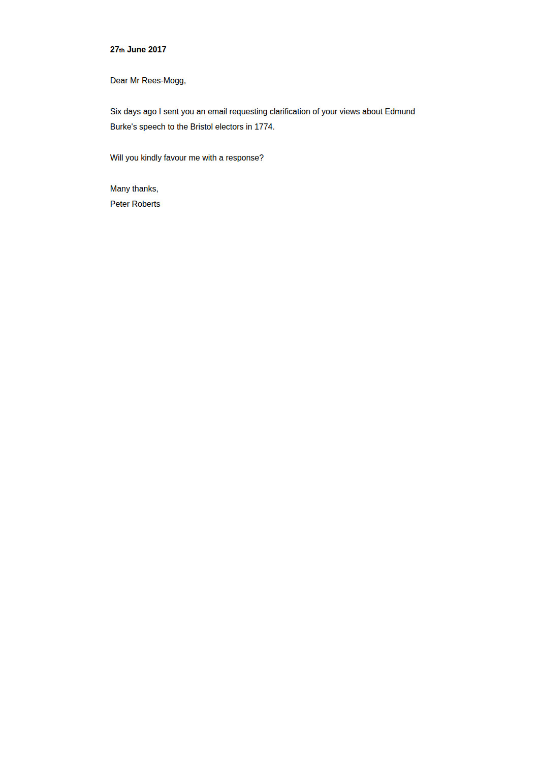27th June 2017
Dear Mr Rees-Mogg,
Six days ago I sent you an email requesting clarification of your views about Edmund Burke's speech to the Bristol electors in 1774.
Will you kindly favour me with a response?
Many thanks, Peter Roberts